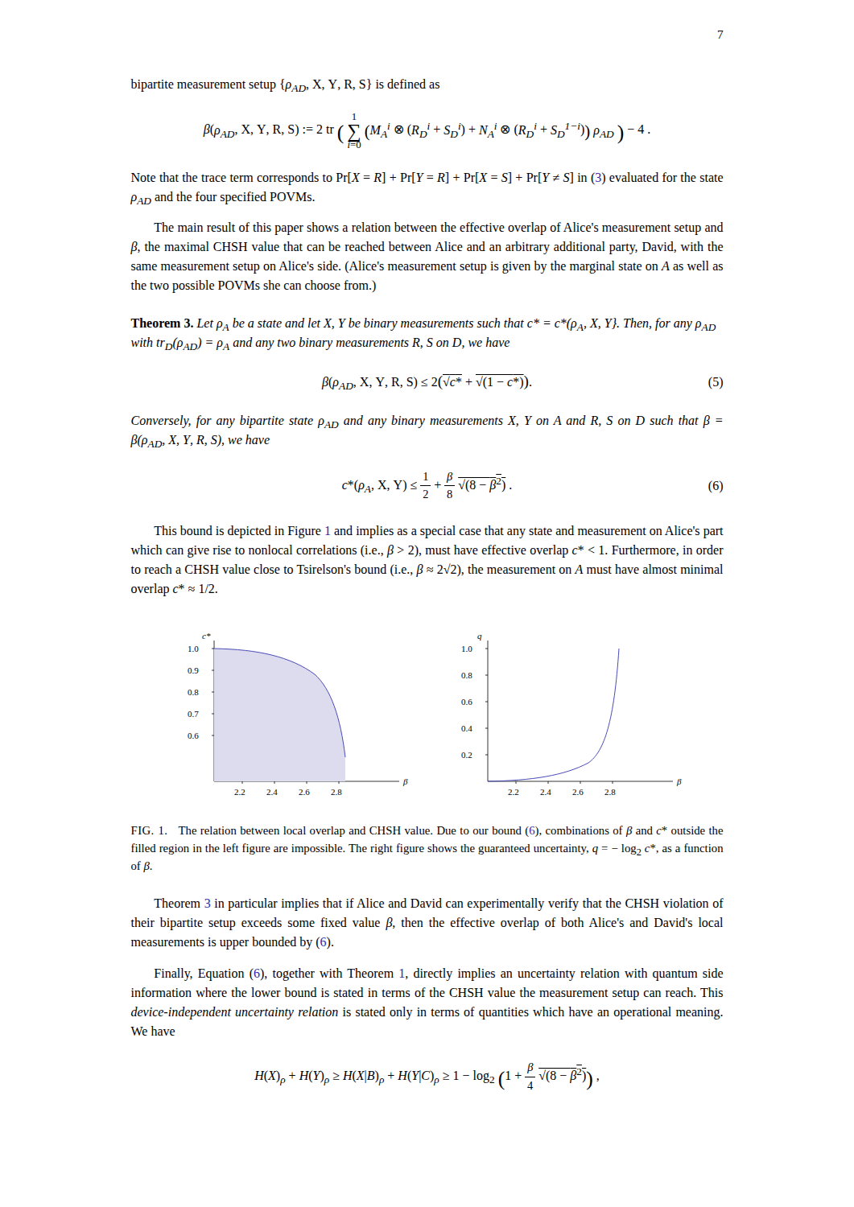7
bipartite measurement setup {ρAD, X, Y, R, S} is defined as
β(ρAD, X, Y, R, S) := 2 tr ( 1 ∑ i=0 (MAi ⊗ (RDi + SDi) + NAi ⊗ (RDi + SD1−i)) ρAD ) − 4 .
Note that the trace term corresponds to Pr[X = R] + Pr[Y = R] + Pr[X = S] + Pr[Y ≠ S] in (3) evaluated for the state ρAD and the four specified POVMs.
The main result of this paper shows a relation between the effective overlap of Alice's measurement setup and β, the maximal CHSH value that can be reached between Alice and an arbitrary additional party, David, with the same measurement setup on Alice's side. (Alice's measurement setup is given by the marginal state on A as well as the two possible POVMs she can choose from.)
Theorem 3. Let ρA be a state and let X, Y be binary measurements such that c* = c*(ρA, X, Y}. Then, for any ρAD with trD(ρAD) = ρA and any two binary measurements R, S on D, we have
β(ρAD, X, Y, R, S) ≤ 2(√c* + √(1 − c*)). (5)
Conversely, for any bipartite state ρAD and any binary measurements X, Y on A and R, S on D such that β = β(ρAD, X, Y, R, S), we have
c*(ρA, X, Y) ≤ 12 + β 8 √(8 − β2) . (6)
This bound is depicted in Figure 1 and implies as a special case that any state and measurement on Alice's part which can give rise to nonlocal correlations (i.e., β > 2), must have effective overlap c* < 1. Furthermore, in order to reach a CHSH value close to Tsirelson's bound (i.e., β ≈ 2√2), the measurement on A must have almost minimal overlap c* ≈ 1/2.
c* β 1.0 0.9 0.8 0.7 0.6 2.2 2.4 2.6 2.8 q β 1.0 0.8 0.6 0.4 0.2 2.2 2.4 2.6 2.8
FIG. 1. The relation between local overlap and CHSH value. Due to our bound (6), combinations of β and c* outside the filled region in the left figure are impossible. The right figure shows the guaranteed uncertainty, q = − log2 c*, as a function of β.
Theorem 3 in particular implies that if Alice and David can experimentally verify that the CHSH violation of their bipartite setup exceeds some fixed value β, then the effective overlap of both Alice's and David's local measurements is upper bounded by (6).
Finally, Equation (6), together with Theorem 1, directly implies an uncertainty relation with quantum side information where the lower bound is stated in terms of the CHSH value the measurement setup can reach. This device-independent uncertainty relation is stated only in terms of quantities which have an operational meaning. We have
H(X)ρ + H(Y)ρ ≥ H(X|B)ρ + H(Y|C)ρ ≥ 1 − log2 (1 + β 4 √(8 − β2)) ,